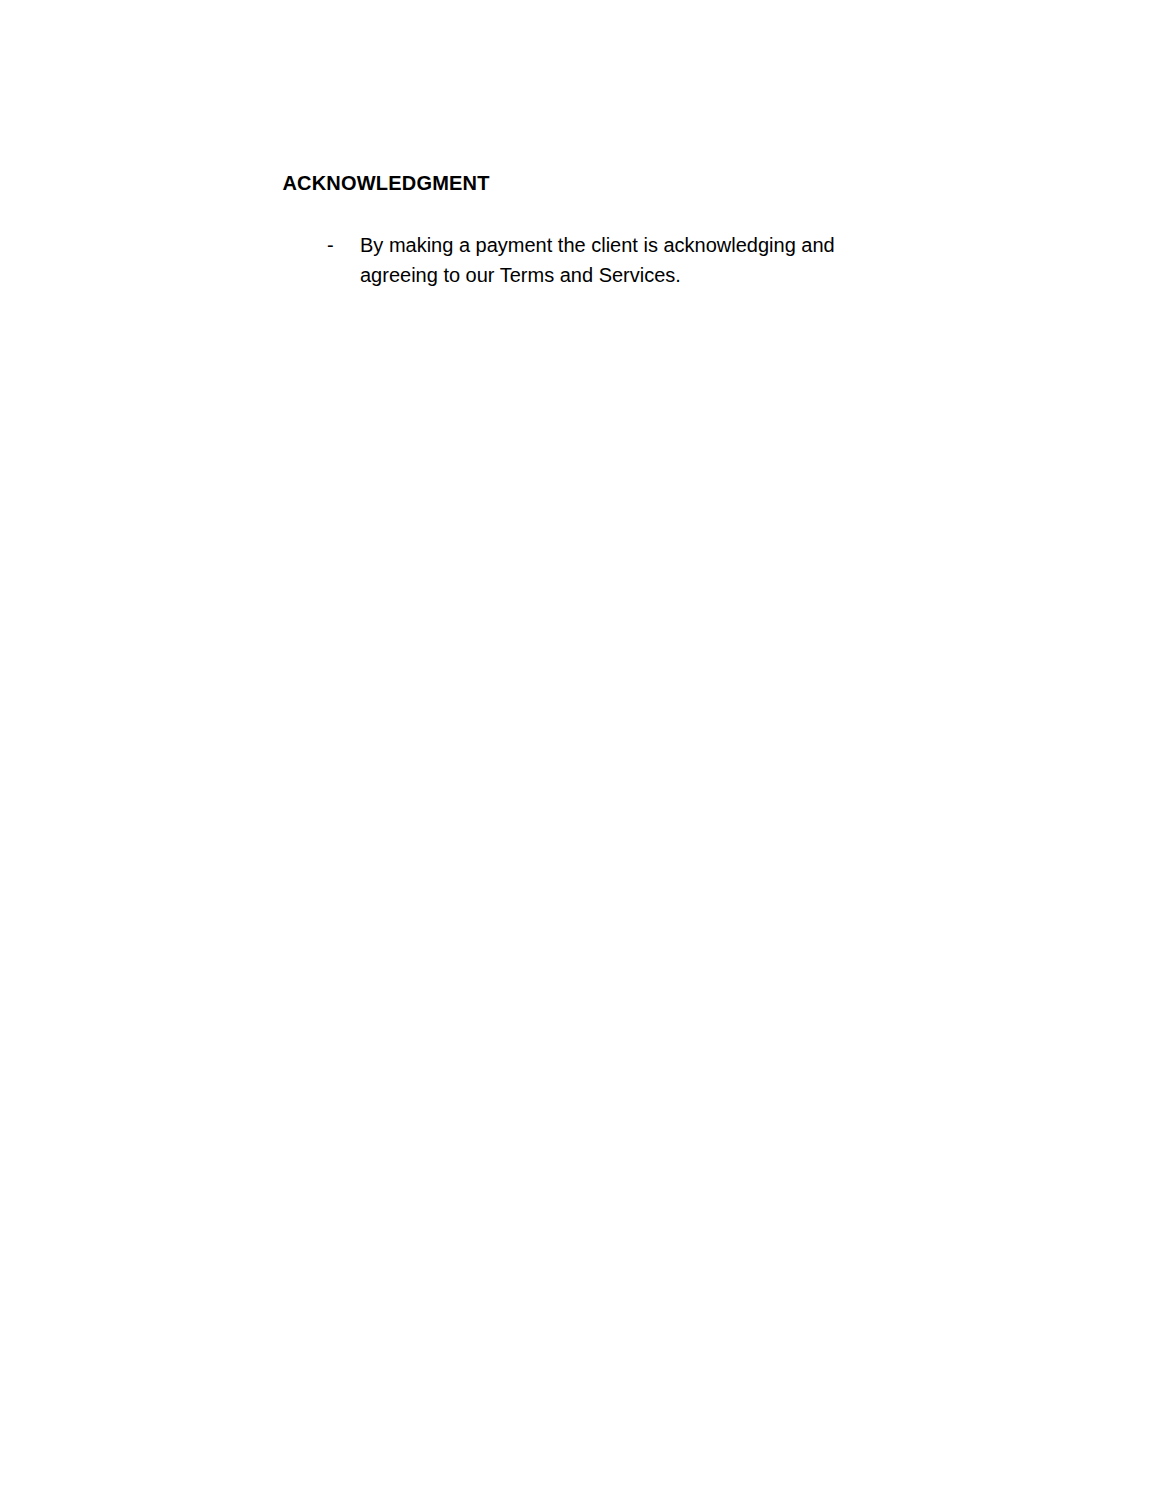ACKNOWLEDGMENT
By making a payment the client is acknowledging and agreeing to our Terms and Services.